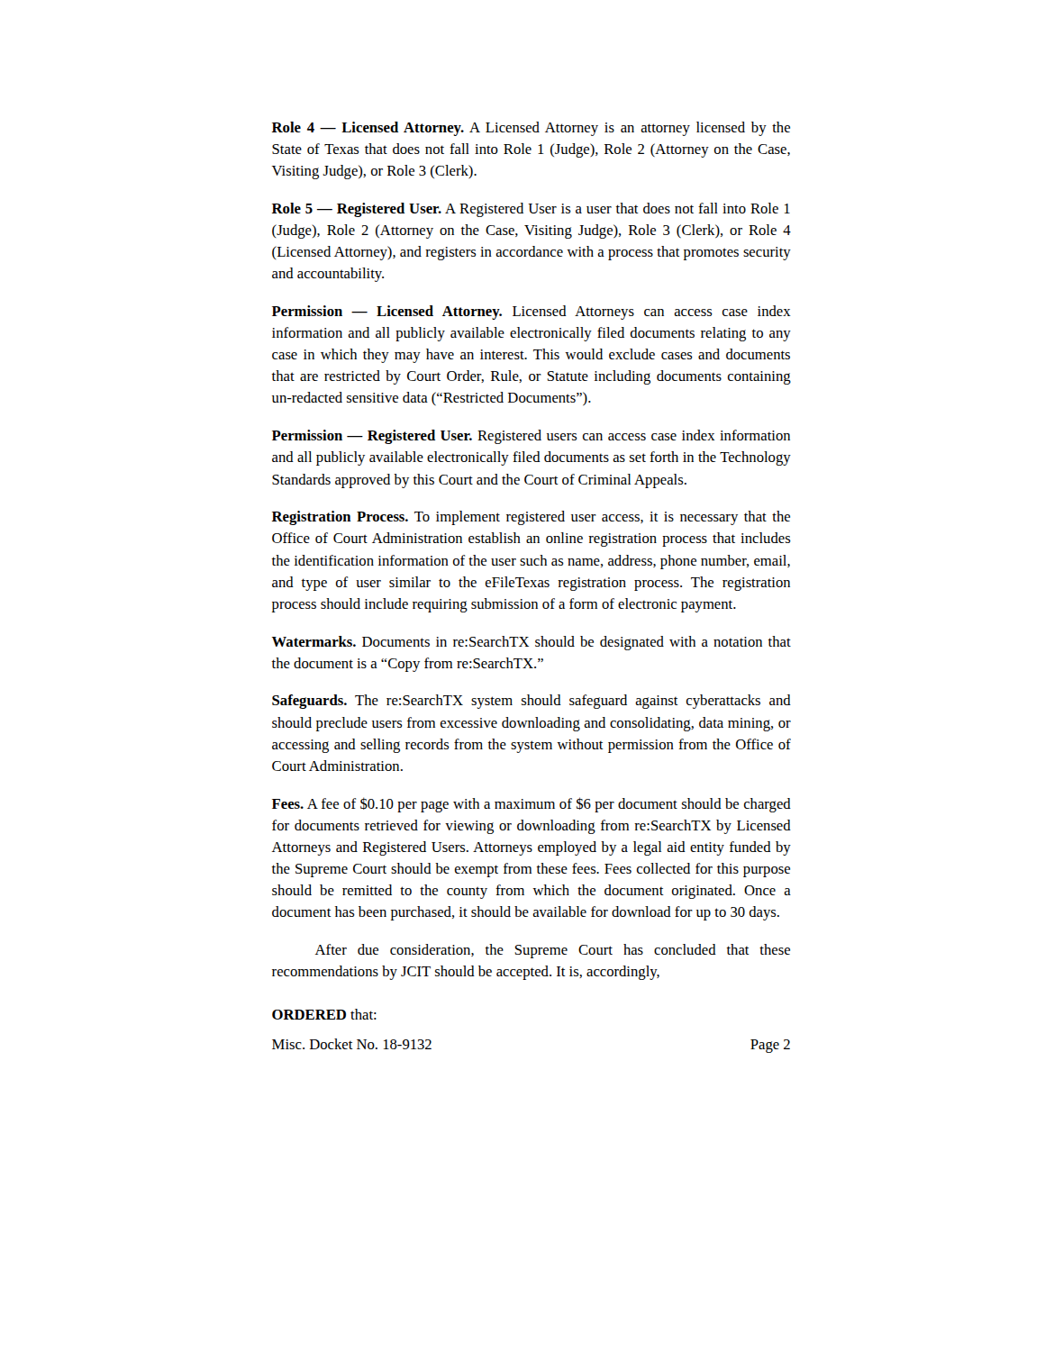Role 4 — Licensed Attorney. A Licensed Attorney is an attorney licensed by the State of Texas that does not fall into Role 1 (Judge), Role 2 (Attorney on the Case, Visiting Judge), or Role 3 (Clerk).
Role 5 — Registered User. A Registered User is a user that does not fall into Role 1 (Judge), Role 2 (Attorney on the Case, Visiting Judge), Role 3 (Clerk), or Role 4 (Licensed Attorney), and registers in accordance with a process that promotes security and accountability.
Permission — Licensed Attorney. Licensed Attorneys can access case index information and all publicly available electronically filed documents relating to any case in which they may have an interest. This would exclude cases and documents that are restricted by Court Order, Rule, or Statute including documents containing un-redacted sensitive data (“Restricted Documents”).
Permission — Registered User. Registered users can access case index information and all publicly available electronically filed documents as set forth in the Technology Standards approved by this Court and the Court of Criminal Appeals.
Registration Process. To implement registered user access, it is necessary that the Office of Court Administration establish an online registration process that includes the identification information of the user such as name, address, phone number, email, and type of user similar to the eFileTexas registration process. The registration process should include requiring submission of a form of electronic payment.
Watermarks. Documents in re:SearchTX should be designated with a notation that the document is a “Copy from re:SearchTX.”
Safeguards. The re:SearchTX system should safeguard against cyberattacks and should preclude users from excessive downloading and consolidating, data mining, or accessing and selling records from the system without permission from the Office of Court Administration.
Fees. A fee of $0.10 per page with a maximum of $6 per document should be charged for documents retrieved for viewing or downloading from re:SearchTX by Licensed Attorneys and Registered Users. Attorneys employed by a legal aid entity funded by the Supreme Court should be exempt from these fees. Fees collected for this purpose should be remitted to the county from which the document originated. Once a document has been purchased, it should be available for download for up to 30 days.
After due consideration, the Supreme Court has concluded that these recommendations by JCIT should be accepted. It is, accordingly,
ORDERED that:
Misc. Docket No. 18-9132 Page 2